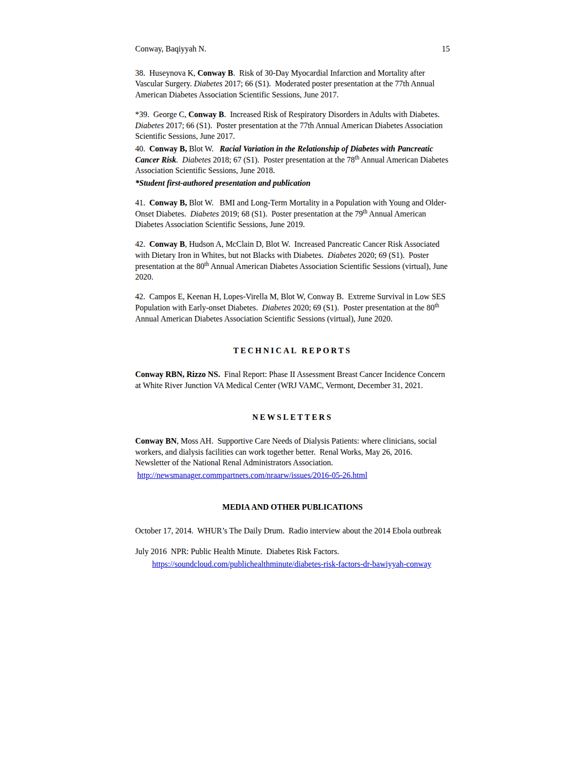Conway, Baqiyyah N. 15
38. Huseynova K, Conway B. Risk of 30-Day Myocardial Infarction and Mortality after Vascular Surgery. Diabetes 2017; 66 (S1). Moderated poster presentation at the 77th Annual American Diabetes Association Scientific Sessions, June 2017.
*39. George C, Conway B. Increased Risk of Respiratory Disorders in Adults with Diabetes. Diabetes 2017; 66 (S1). Poster presentation at the 77th Annual American Diabetes Association Scientific Sessions, June 2017.
40. Conway B, Blot W. Racial Variation in the Relationship of Diabetes with Pancreatic Cancer Risk. Diabetes 2018; 67 (S1). Poster presentation at the 78th Annual American Diabetes Association Scientific Sessions, June 2018.
*Student first-authored presentation and publication
41. Conway B, Blot W. BMI and Long-Term Mortality in a Population with Young and Older-Onset Diabetes. Diabetes 2019; 68 (S1). Poster presentation at the 79th Annual American Diabetes Association Scientific Sessions, June 2019.
42. Conway B, Hudson A, McClain D, Blot W. Increased Pancreatic Cancer Risk Associated with Dietary Iron in Whites, but not Blacks with Diabetes. Diabetes 2020; 69 (S1). Poster presentation at the 80th Annual American Diabetes Association Scientific Sessions (virtual), June 2020.
42. Campos E, Keenan H, Lopes-Virella M, Blot W, Conway B. Extreme Survival in Low SES Population with Early-onset Diabetes. Diabetes 2020; 69 (S1). Poster presentation at the 80th Annual American Diabetes Association Scientific Sessions (virtual), June 2020.
TECHNICAL REPORTS
Conway RBN, Rizzo NS. Final Report: Phase II Assessment Breast Cancer Incidence Concern at White River Junction VA Medical Center (WRJ VAMC, Vermont, December 31, 2021.
NEWSLETTERS
Conway BN, Moss AH. Supportive Care Needs of Dialysis Patients: where clinicians, social workers, and dialysis facilities can work together better. Renal Works, May 26, 2016. Newsletter of the National Renal Administrators Association.
http://newsmanager.commpartners.com/nraarw/issues/2016-05-26.html
MEDIA AND OTHER PUBLICATIONS
October 17, 2014. WHUR’s The Daily Drum. Radio interview about the 2014 Ebola outbreak
July 2016 NPR: Public Health Minute. Diabetes Risk Factors.
https://soundcloud.com/publichealthminute/diabetes-risk-factors-dr-bawiyyah-conway